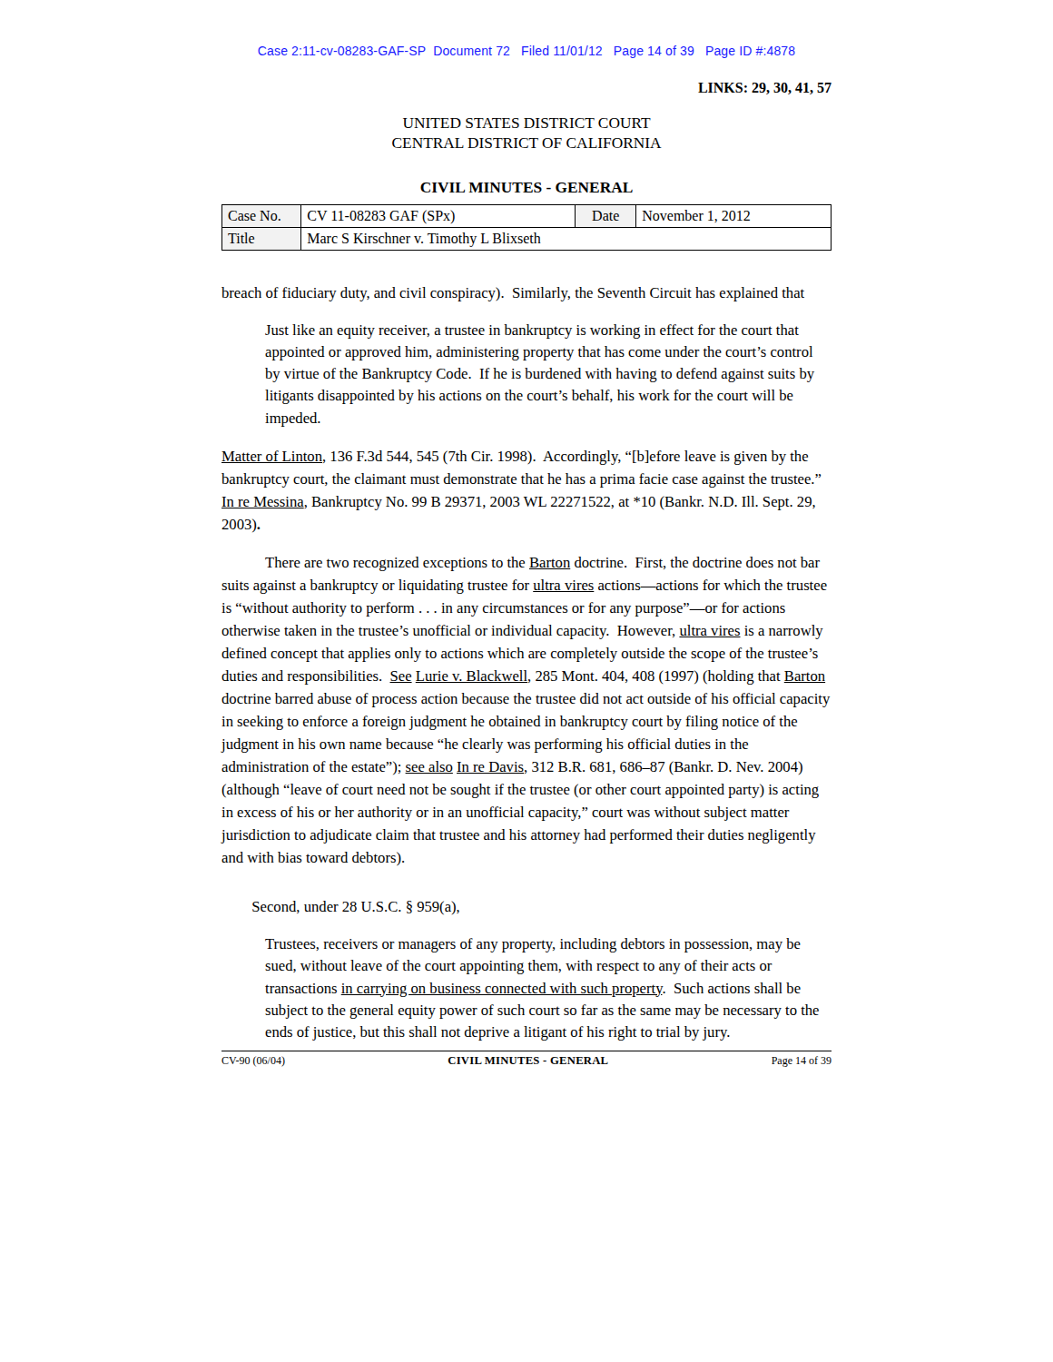Case 2:11-cv-08283-GAF-SP Document 72 Filed 11/01/12 Page 14 of 39 Page ID #:4878
LINKS: 29, 30, 41, 57
UNITED STATES DISTRICT COURT
CENTRAL DISTRICT OF CALIFORNIA
CIVIL MINUTES - GENERAL
| Case No. | CV 11-08283 GAF (SPx) | Date | November 1, 2012 |
| Title | Marc S Kirschner v. Timothy L Blixseth |
breach of fiduciary duty, and civil conspiracy). Similarly, the Seventh Circuit has explained that
Just like an equity receiver, a trustee in bankruptcy is working in effect for the court that appointed or approved him, administering property that has come under the court’s control by virtue of the Bankruptcy Code. If he is burdened with having to defend against suits by litigants disappointed by his actions on the court’s behalf, his work for the court will be impeded.
Matter of Linton, 136 F.3d 544, 545 (7th Cir. 1998). Accordingly, “[b]efore leave is given by the bankruptcy court, the claimant must demonstrate that he has a prima facie case against the trustee.” In re Messina, Bankruptcy No. 99 B 29371, 2003 WL 22271522, at *10 (Bankr. N.D. Ill. Sept. 29, 2003).
There are two recognized exceptions to the Barton doctrine. First, the doctrine does not bar suits against a bankruptcy or liquidating trustee for ultra vires actions—actions for which the trustee is “without authority to perform . . . in any circumstances or for any purpose”—or for actions otherwise taken in the trustee’s unofficial or individual capacity. However, ultra vires is a narrowly defined concept that applies only to actions which are completely outside the scope of the trustee’s duties and responsibilities. See Lurie v. Blackwell, 285 Mont. 404, 408 (1997) (holding that Barton doctrine barred abuse of process action because the trustee did not act outside of his official capacity in seeking to enforce a foreign judgment he obtained in bankruptcy court by filing notice of the judgment in his own name because “he clearly was performing his official duties in the administration of the estate”); see also In re Davis, 312 B.R. 681, 686–87 (Bankr. D. Nev. 2004) (although “leave of court need not be sought if the trustee (or other court appointed party) is acting in excess of his or her authority or in an unofficial capacity,” court was without subject matter jurisdiction to adjudicate claim that trustee and his attorney had performed their duties negligently and with bias toward debtors).
Second, under 28 U.S.C. § 959(a),
Trustees, receivers or managers of any property, including debtors in possession, may be sued, without leave of the court appointing them, with respect to any of their acts or transactions in carrying on business connected with such property. Such actions shall be subject to the general equity power of such court so far as the same may be necessary to the ends of justice, but this shall not deprive a litigant of his right to trial by jury.
CV-90 (06/04) CIVIL MINUTES - GENERAL Page 14 of 39